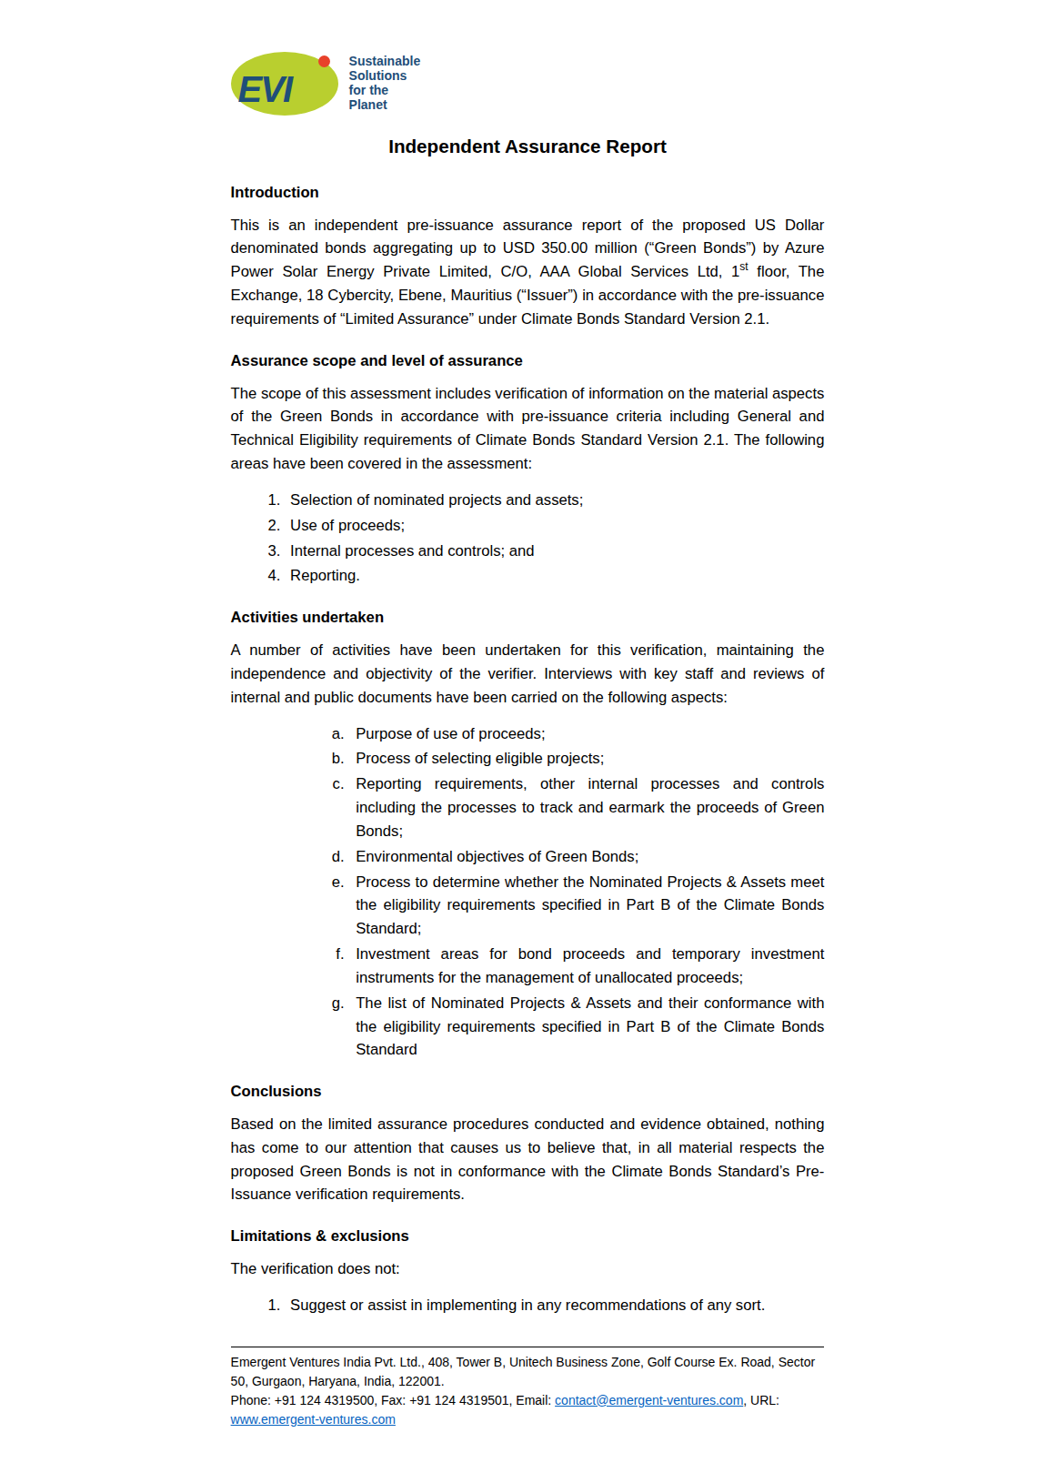EVI
Sustainable
Solutions
for the
Planet
Independent Assurance Report
Introduction
This is an independent pre-issuance assurance report of the proposed US Dollar denominated bonds aggregating up to USD 350.00 million (“Green Bonds”) by Azure Power Solar Energy Private Limited, C/O, AAA Global Services Ltd, 1st floor, The Exchange, 18 Cybercity, Ebene, Mauritius (“Issuer”) in accordance with the pre-issuance requirements of “Limited Assurance” under Climate Bonds Standard Version 2.1.
Assurance scope and level of assurance
The scope of this assessment includes verification of information on the material aspects of the Green Bonds in accordance with pre-issuance criteria including General and Technical Eligibility requirements of Climate Bonds Standard Version 2.1. The following areas have been covered in the assessment:
Selection of nominated projects and assets;
Use of proceeds;
Internal processes and controls; and
Reporting.
Activities undertaken
A number of activities have been undertaken for this verification, maintaining the independence and objectivity of the verifier. Interviews with key staff and reviews of internal and public documents have been carried on the following aspects:
Purpose of use of proceeds;
Process of selecting eligible projects;
Reporting requirements, other internal processes and controls including the processes to track and earmark the proceeds of Green Bonds;
Environmental objectives of Green Bonds;
Process to determine whether the Nominated Projects & Assets meet the eligibility requirements specified in Part B of the Climate Bonds Standard;
Investment areas for bond proceeds and temporary investment instruments for the management of unallocated proceeds;
The list of Nominated Projects & Assets and their conformance with the eligibility requirements specified in Part B of the Climate Bonds Standard
Conclusions
Based on the limited assurance procedures conducted and evidence obtained, nothing has come to our attention that causes us to believe that, in all material respects the proposed Green Bonds is not in conformance with the Climate Bonds Standard’s Pre-Issuance verification requirements.
Limitations & exclusions
The verification does not:
Suggest or assist in implementing in any recommendations of any sort.
Emergent Ventures India Pvt. Ltd., 408, Tower B, Unitech Business Zone, Golf Course Ex. Road, Sector 50, Gurgaon, Haryana, India, 122001.
Phone: +91 124 4319500, Fax: +91 124 4319501, Email: contact@emergent-ventures.com, URL: www.emergent-ventures.com